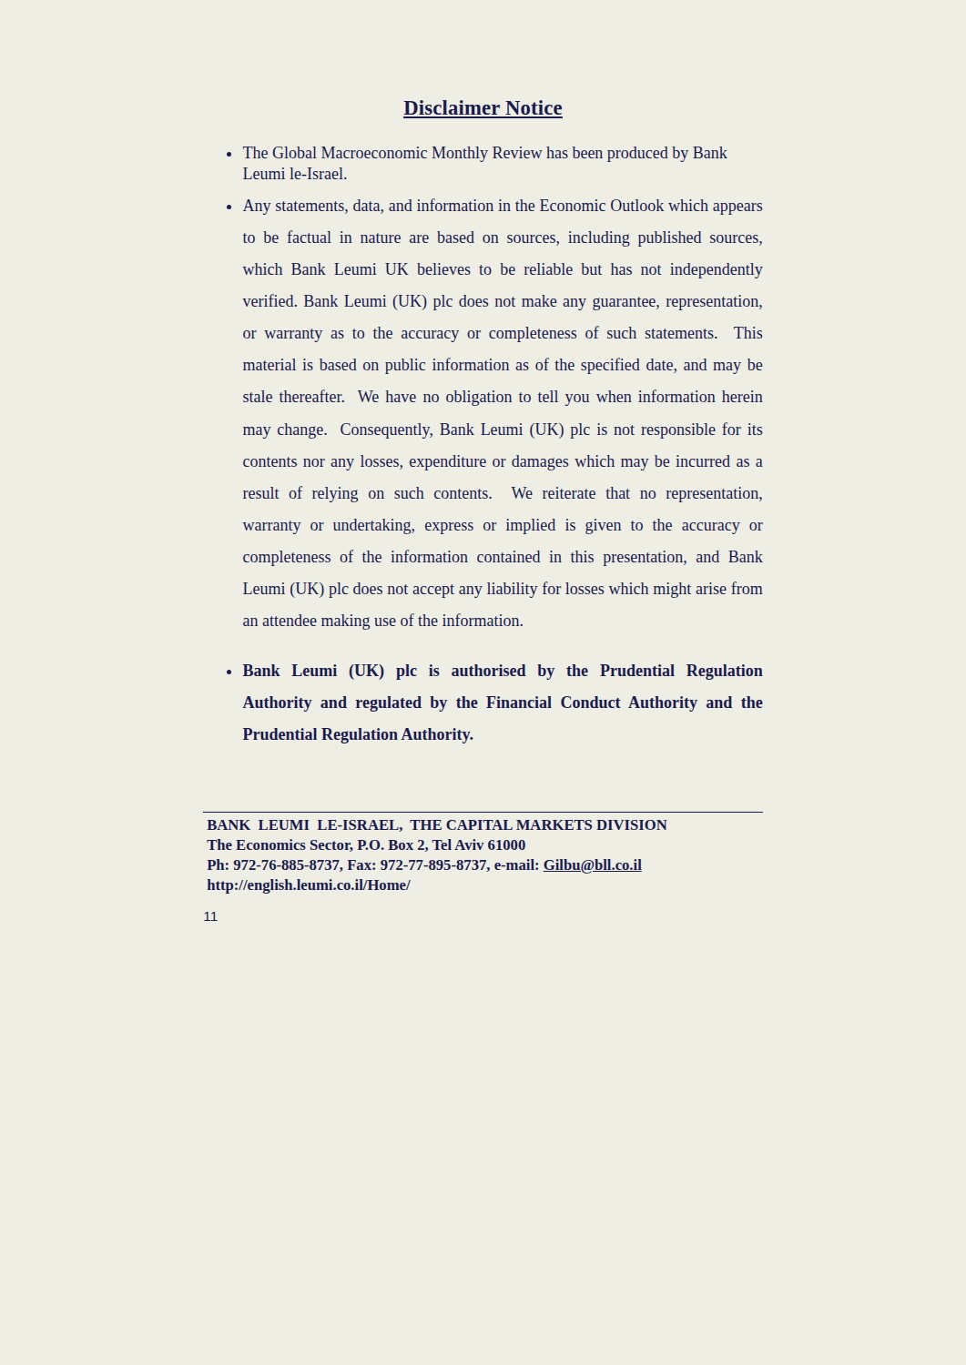Disclaimer Notice
The Global Macroeconomic Monthly Review has been produced by Bank Leumi le-Israel.
Any statements, data, and information in the Economic Outlook which appears to be factual in nature are based on sources, including published sources, which Bank Leumi UK believes to be reliable but has not independently verified. Bank Leumi (UK) plc does not make any guarantee, representation, or warranty as to the accuracy or completeness of such statements. This material is based on public information as of the specified date, and may be stale thereafter. We have no obligation to tell you when information herein may change. Consequently, Bank Leumi (UK) plc is not responsible for its contents nor any losses, expenditure or damages which may be incurred as a result of relying on such contents. We reiterate that no representation, warranty or undertaking, express or implied is given to the accuracy or completeness of the information contained in this presentation, and Bank Leumi (UK) plc does not accept any liability for losses which might arise from an attendee making use of the information.
Bank Leumi (UK) plc is authorised by the Prudential Regulation Authority and regulated by the Financial Conduct Authority and the Prudential Regulation Authority.
BANK LEUMI LE-ISRAEL, THE CAPITAL MARKETS DIVISION
The Economics Sector, P.O. Box 2, Tel Aviv 61000
Ph: 972-76-885-8737, Fax: 972-77-895-8737, e-mail: Gilbu@bll.co.il
http://english.leumi.co.il/Home/
11